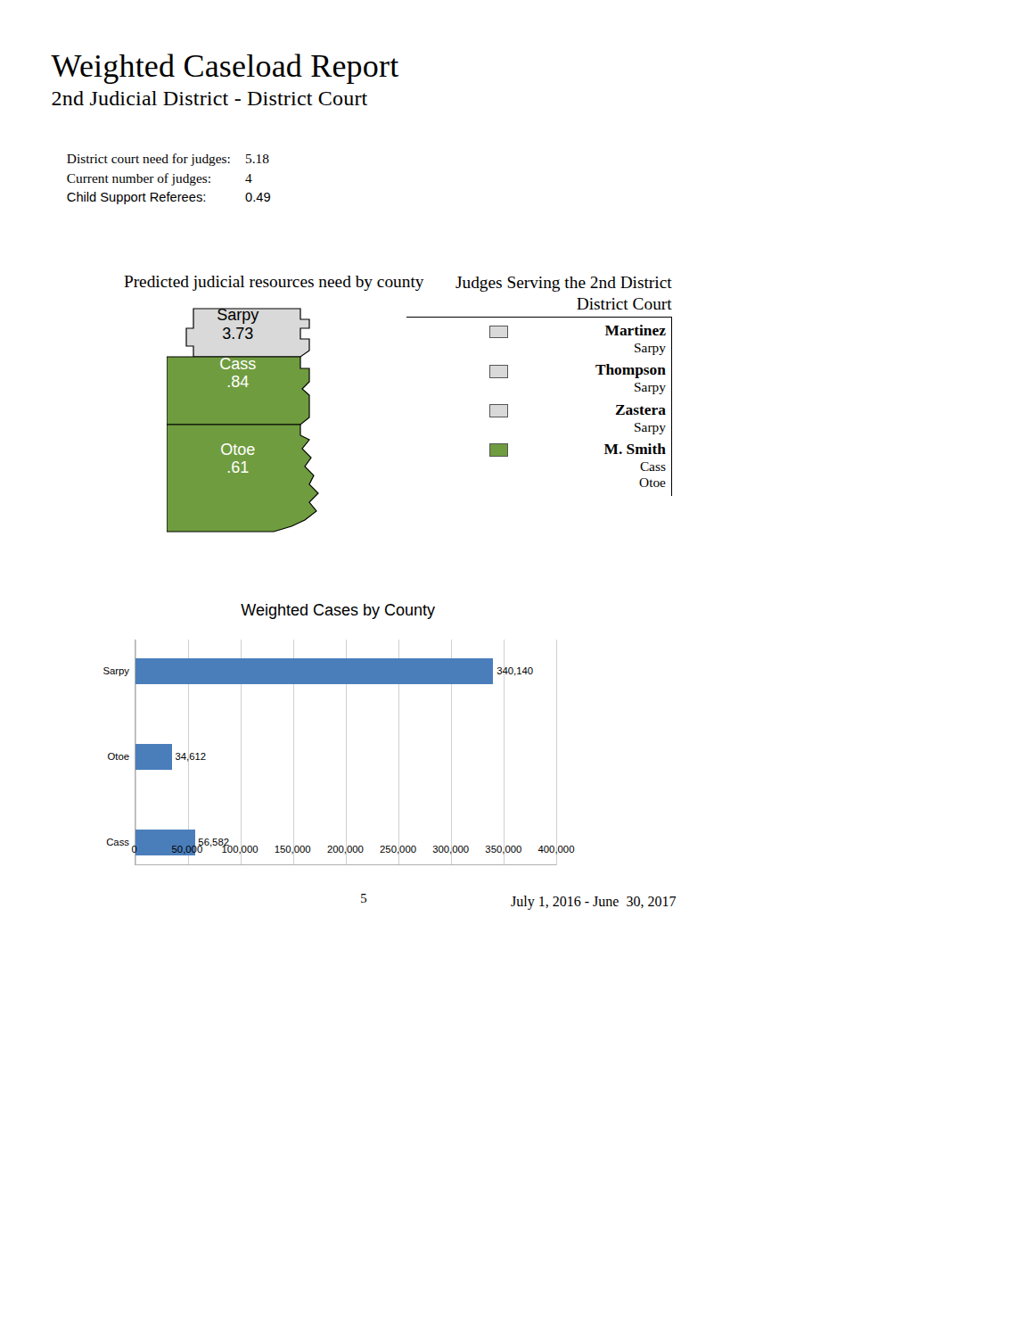Weighted Caseload Report
2nd Judicial District - District Court
| District court need for judges: | 5.18 |
| Current number of judges: | 4 |
| Child Support Referees: | 0.49 |
Predicted judicial resources need by county
Judges Serving the 2nd District
District Court
Sarpy3.73
Cass.84
Otoe.61
Martinez
Sarpy
Thompson
Sarpy
Zastera
Sarpy
M. Smith
Cass
Otoe
Weighted Cases by County
Sarpy
340,140
Otoe
34,612
Cass
56,582
0
50,000
100,000
150,000
200,000
250,000
300,000
350,000
400,000
5
July 1, 2016 - June 30, 2017